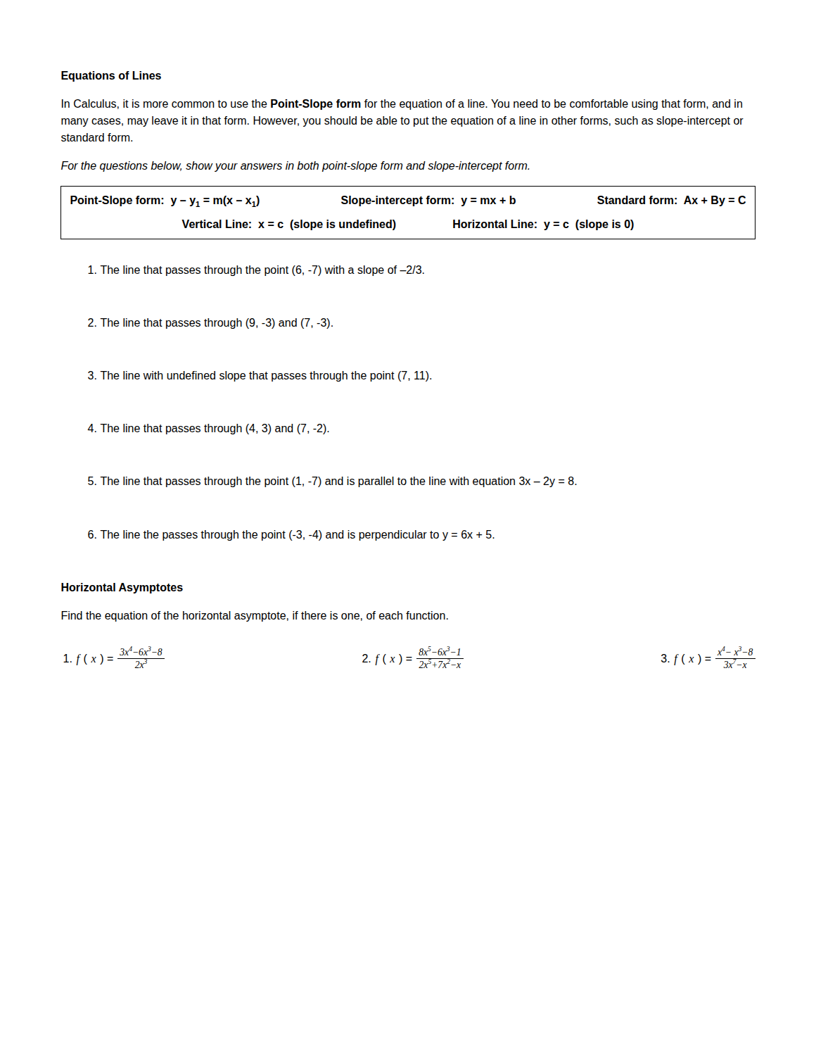Equations of Lines
In Calculus, it is more common to use the Point-Slope form for the equation of a line. You need to be comfortable using that form, and in many cases, may leave it in that form. However, you should be able to put the equation of a line in other forms, such as slope-intercept or standard form.
For the questions below, show your answers in both point-slope form and slope-intercept form.
Point-Slope form: y – y1 = m(x – x1) Slope-intercept form: y = mx + b Standard form: Ax + By = C
Vertical Line: x = c (slope is undefined) Horizontal Line: y = c (slope is 0)
The line that passes through the point (6, -7) with a slope of –2/3.
The line that passes through (9, -3) and (7, -3).
The line with undefined slope that passes through the point (7, 11).
The line that passes through (4, 3) and (7, -2).
The line that passes through the point (1, -7) and is parallel to the line with equation 3x – 2y = 8.
The line the passes through the point (-3, -4) and is perpendicular to y = 6x + 5.
Horizontal Asymptotes
Find the equation of the horizontal asymptote, if there is one, of each function.
1. f(x) = 3x4−6x3−8 2x3
2. f(x) = 8x5−6x3−1 2x5+7x2−x
3. f(x) = x4− x3−8 3x7−x